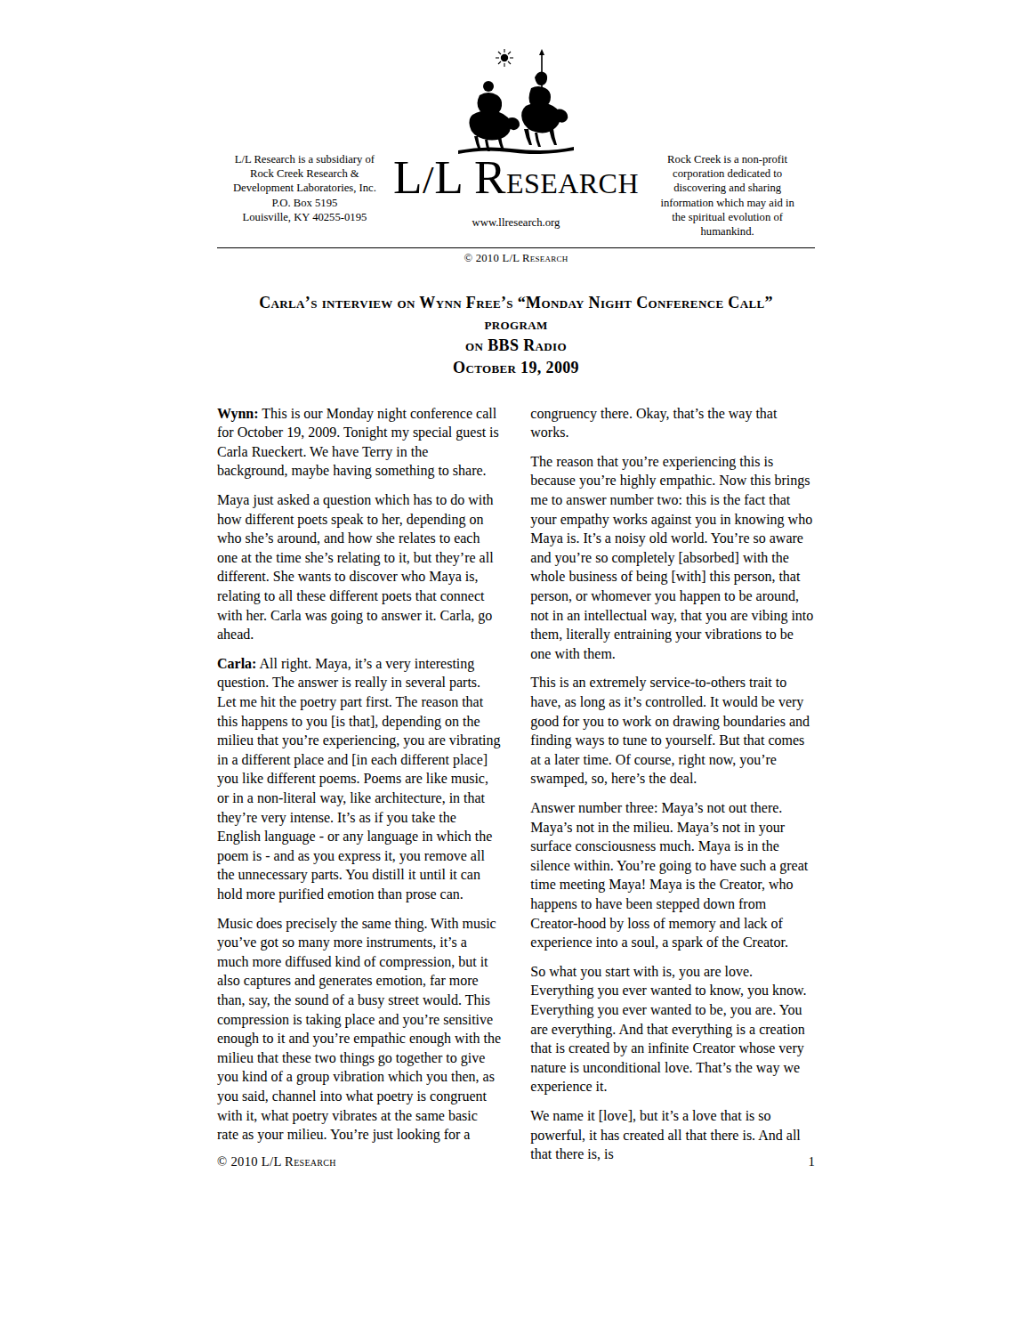L/L Research is a subsidiary of
Rock Creek Research &
Development Laboratories, Inc.
P.O. Box 5195
Louisville, KY 40255-0195
L/L Research
www.llresearch.org
Rock Creek is a non-profit
corporation dedicated to
discovering and sharing
information which may aid in
the spiritual evolution of
humankind.
© 2010 L/L Research
Carla’s interview on Wynn Free’s “Monday Night Conference Call” program on BBS Radio October 19, 2009
Wynn: This is our Monday night conference call for October 19, 2009. Tonight my special guest is Carla Rueckert. We have Terry in the background, maybe having something to share.
Maya just asked a question which has to do with how different poets speak to her, depending on who she’s around, and how she relates to each one at the time she’s relating to it, but they’re all different. She wants to discover who Maya is, relating to all these different poets that connect with her. Carla was going to answer it. Carla, go ahead.
Carla: All right. Maya, it’s a very interesting question. The answer is really in several parts. Let me hit the poetry part first. The reason that this happens to you [is that], depending on the milieu that you’re experiencing, you are vibrating in a different place and [in each different place] you like different poems. Poems are like music, or in a non-literal way, like architecture, in that they’re very intense. It’s as if you take the English language - or any language in which the poem is - and as you express it, you remove all the unnecessary parts. You distill it until it can hold more purified emotion than prose can.
Music does precisely the same thing. With music you’ve got so many more instruments, it’s a much more diffused kind of compression, but it also captures and generates emotion, far more than, say, the sound of a busy street would. This compression is taking place and you’re sensitive enough to it and you’re empathic enough with the milieu that these two things go together to give you kind of a group vibration which you then, as you said, channel into what poetry is congruent with it, what poetry vibrates at the same basic rate as your milieu. You’re just looking for a congruency there. Okay, that’s the way that works.
The reason that you’re experiencing this is because you’re highly empathic. Now this brings me to answer number two: this is the fact that your empathy works against you in knowing who Maya is. It’s a noisy old world. You’re so aware and you’re so completely [absorbed] with the whole business of being [with] this person, that person, or whomever you happen to be around, not in an intellectual way, that you are vibing into them, literally entraining your vibrations to be one with them.
This is an extremely service-to-others trait to have, as long as it’s controlled. It would be very good for you to work on drawing boundaries and finding ways to tune to yourself. But that comes at a later time. Of course, right now, you’re swamped, so, here’s the deal.
Answer number three: Maya’s not out there. Maya’s not in the milieu. Maya’s not in your surface consciousness much. Maya is in the silence within. You’re going to have such a great time meeting Maya! Maya is the Creator, who happens to have been stepped down from Creator-hood by loss of memory and lack of experience into a soul, a spark of the Creator.
So what you start with is, you are love. Everything you ever wanted to know, you know. Everything you ever wanted to be, you are. You are everything. And that everything is a creation that is created by an infinite Creator whose very nature is unconditional love. That’s the way we experience it.
We name it [love], but it’s a love that is so powerful, it has created all that there is. And all that there is, is
© 2010 L/L Research
1